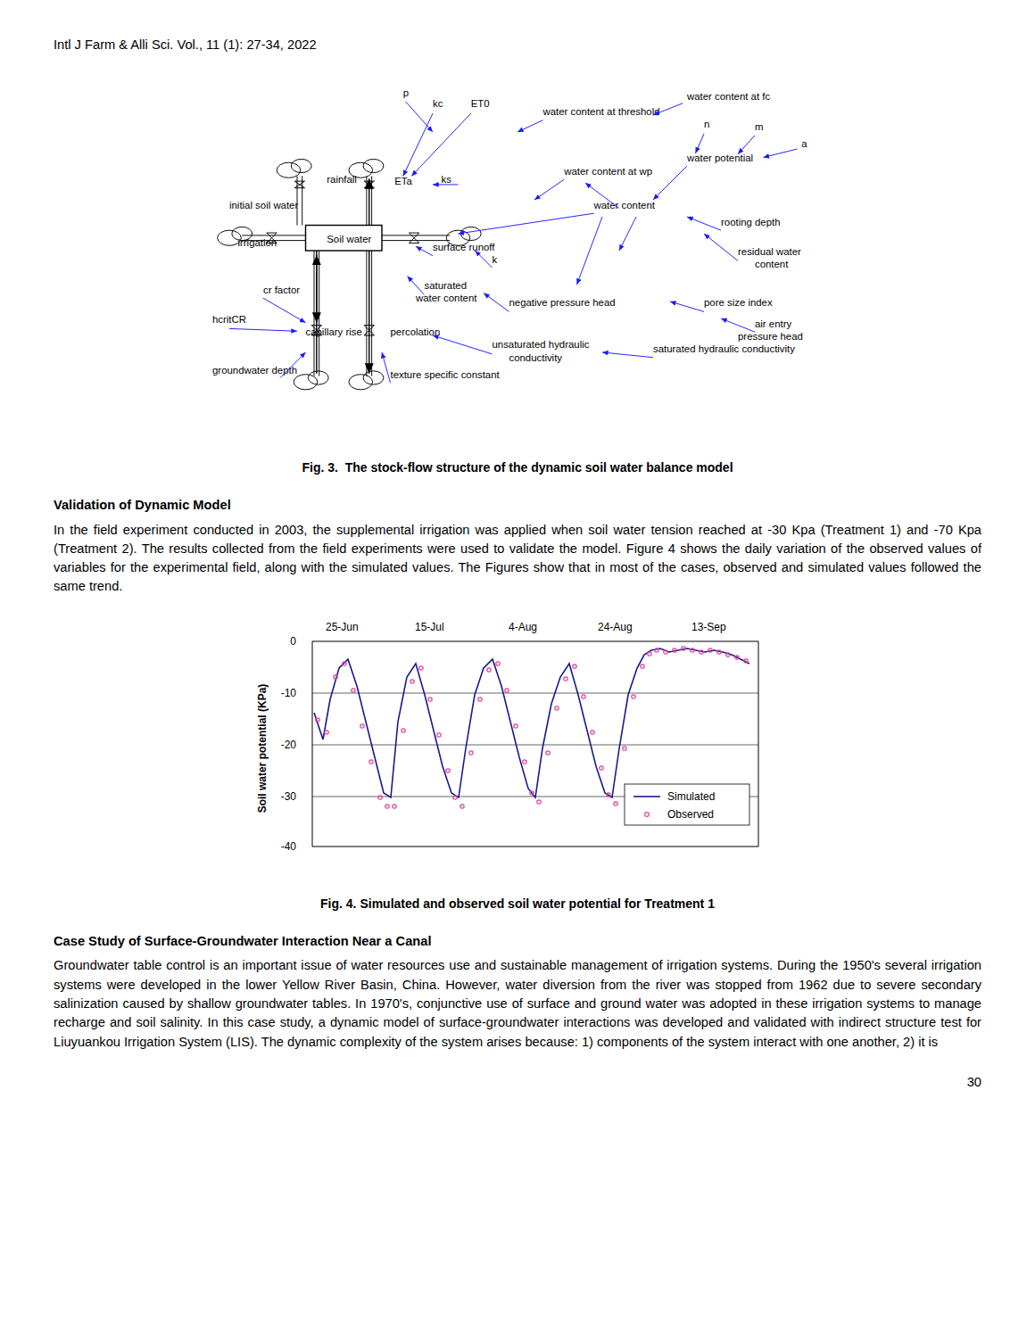Intl J Farm & Alli Sci. Vol., 11 (1): 27-34, 2022
water content at fc water content at threshold n m a kc ET0 p water potential water content at wp rainfall ETa ks initial soil water water content rooting depth Soil water irrigation surface runoff residual water content k cr factor saturated water content negative pressure head pore size index hcritCR air entry pressure head capillary rise percolation unsaturated hydraulic conductivity saturated hydraulic conductivity groundwater depth texture specific constant
Fig. 3. The stock-flow structure of the dynamic soil water balance model
Validation of Dynamic Model
In the field experiment conducted in 2003, the supplemental irrigation was applied when soil water tension reached at -30 Kpa (Treatment 1) and -70 Kpa (Treatment 2). The results collected from the field experiments were used to validate the model. Figure 4 shows the daily variation of the observed values of variables for the experimental field, along with the simulated values. The Figures show that in most of the cases, observed and simulated values followed the same trend.
25-Jun 15-Jul 4-Aug 24-Aug 13-Sep 0 -10 -20 -30 -40 Soil water potential (KPa) Simulated Observed
Fig. 4. Simulated and observed soil water potential for Treatment 1
Case Study of Surface-Groundwater Interaction Near a Canal
Groundwater table control is an important issue of water resources use and sustainable management of irrigation systems. During the 1950's several irrigation systems were developed in the lower Yellow River Basin, China. However, water diversion from the river was stopped from 1962 due to severe secondary salinization caused by shallow groundwater tables. In 1970's, conjunctive use of surface and ground water was adopted in these irrigation systems to manage recharge and soil salinity. In this case study, a dynamic model of surface-groundwater interactions was developed and validated with indirect structure test for Liuyuankou Irrigation System (LIS). The dynamic complexity of the system arises because: 1) components of the system interact with one another, 2) it is
30